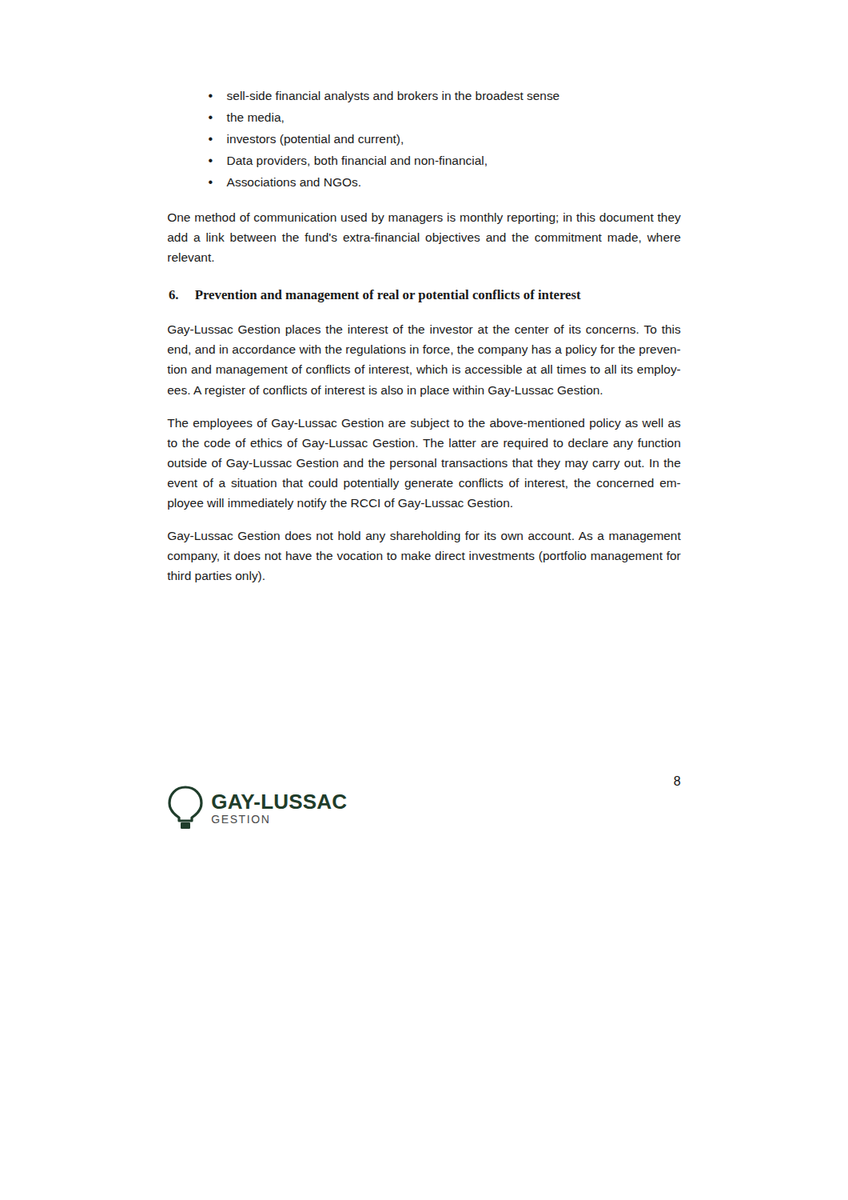sell-side financial analysts and brokers in the broadest sense
the media,
investors (potential and current),
Data providers, both financial and non-financial,
Associations and NGOs.
One method of communication used by managers is monthly reporting; in this document they add a link between the fund's extra-financial objectives and the commitment made, where relevant.
6. Prevention and management of real or potential conflicts of interest
Gay-Lussac Gestion places the interest of the investor at the center of its concerns. To this end, and in accordance with the regulations in force, the company has a policy for the prevention and management of conflicts of interest, which is accessible at all times to all its employees. A register of conflicts of interest is also in place within Gay-Lussac Gestion.
The employees of Gay-Lussac Gestion are subject to the above-mentioned policy as well as to the code of ethics of Gay-Lussac Gestion. The latter are required to declare any function outside of Gay-Lussac Gestion and the personal transactions that they may carry out. In the event of a situation that could potentially generate conflicts of interest, the concerned employee will immediately notify the RCCI of Gay-Lussac Gestion.
Gay-Lussac Gestion does not hold any shareholding for its own account. As a management company, it does not have the vocation to make direct investments (portfolio management for third parties only).
8
GAY-LUSSAC GESTION